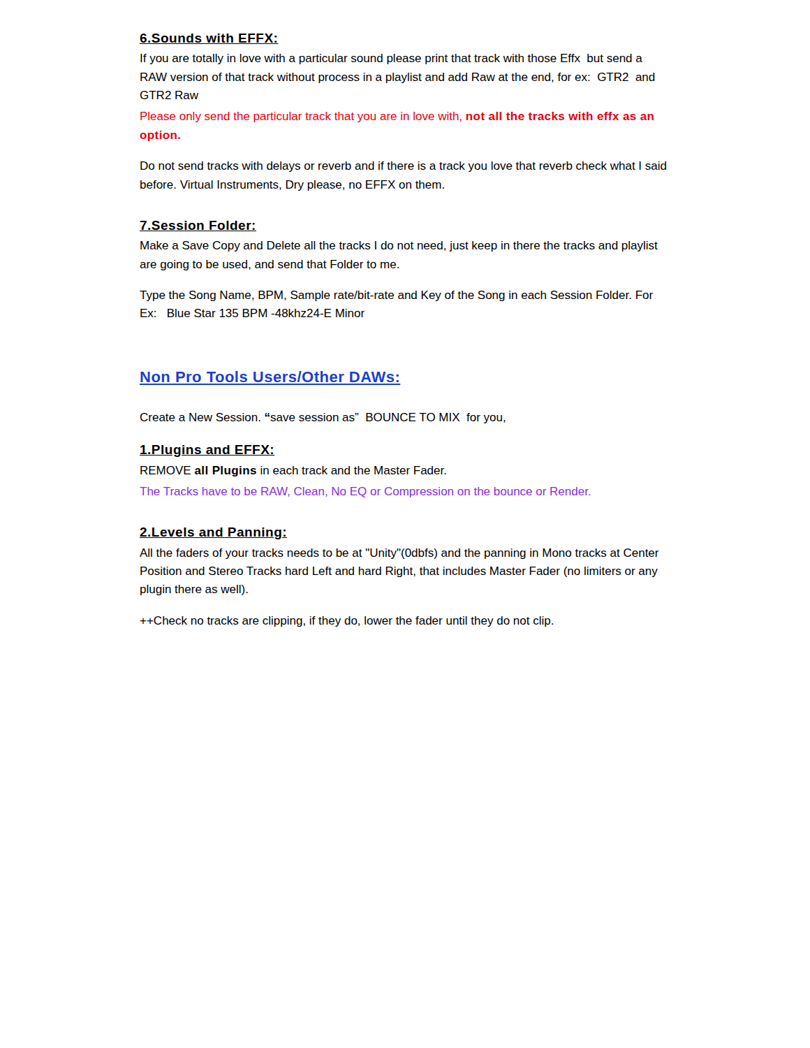6.Sounds with EFFX:
If you are totally in love with a particular sound please print that track with those Effx but send a RAW version of that track without process in a playlist and add Raw at the end, for ex: GTR2 and GTR2 Raw
Please only send the particular track that you are in love with, not all the tracks with effx as an option.
Do not send tracks with delays or reverb and if there is a track you love that reverb check what I said before. Virtual Instruments, Dry please, no EFFX on them.
7.Session Folder:
Make a Save Copy and Delete all the tracks I do not need, just keep in there the tracks and playlist are going to be used, and send that Folder to me.
Type the Song Name, BPM, Sample rate/bit-rate and Key of the Song in each Session Folder. For Ex: Blue Star 135 BPM -48khz24-E Minor
Non Pro Tools Users/Other DAWs:
Create a New Session. “save session as” BOUNCE TO MIX for you,
1.Plugins and EFFX:
REMOVE all Plugins in each track and the Master Fader.
The Tracks have to be RAW, Clean, No EQ or Compression on the bounce or Render.
2.Levels and Panning:
All the faders of your tracks needs to be at "Unity"(0dbfs) and the panning in Mono tracks at Center Position and Stereo Tracks hard Left and hard Right, that includes Master Fader (no limiters or any plugin there as well).
++Check no tracks are clipping, if they do, lower the fader until they do not clip.